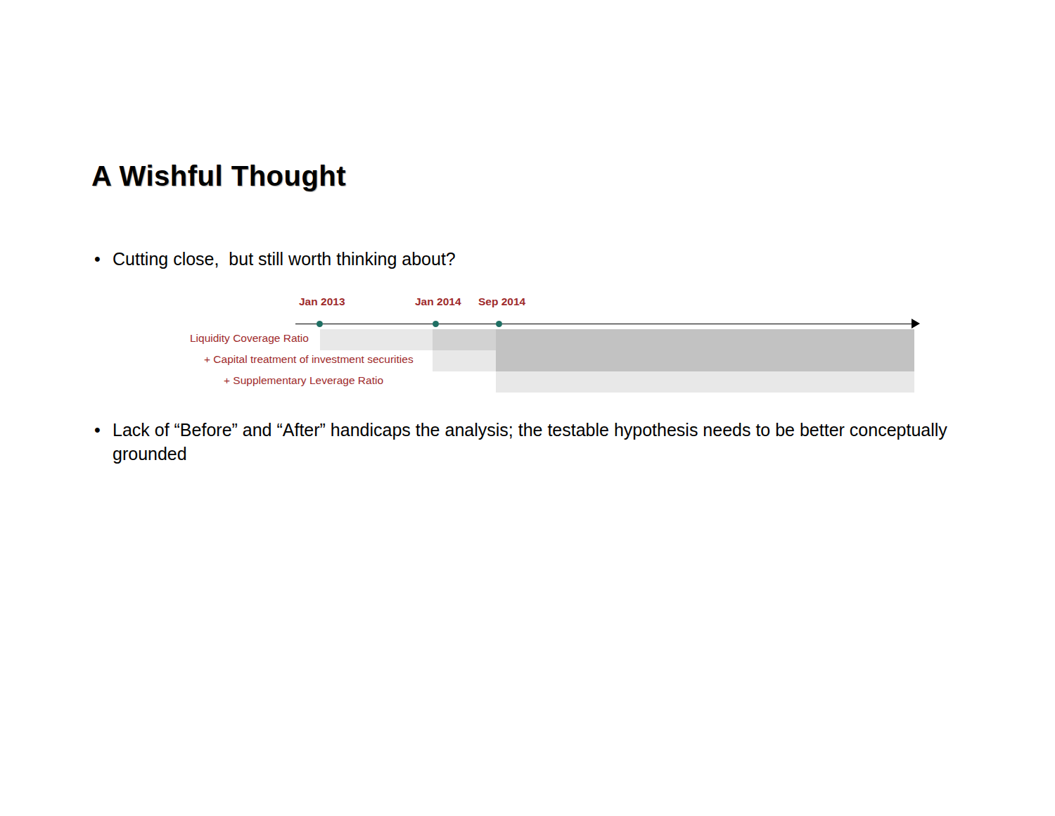A Wishful Thought
Cutting close, but still worth thinking about?
Jan 2013 Jan 2014 Sep 2014
Liquidity Coverage Ratio + Capital treatment of investment securities + Supplementary Leverage Ratio
Lack of “Before” and “After” handicaps the analysis; the testable hypothesis needs to be better conceptually grounded